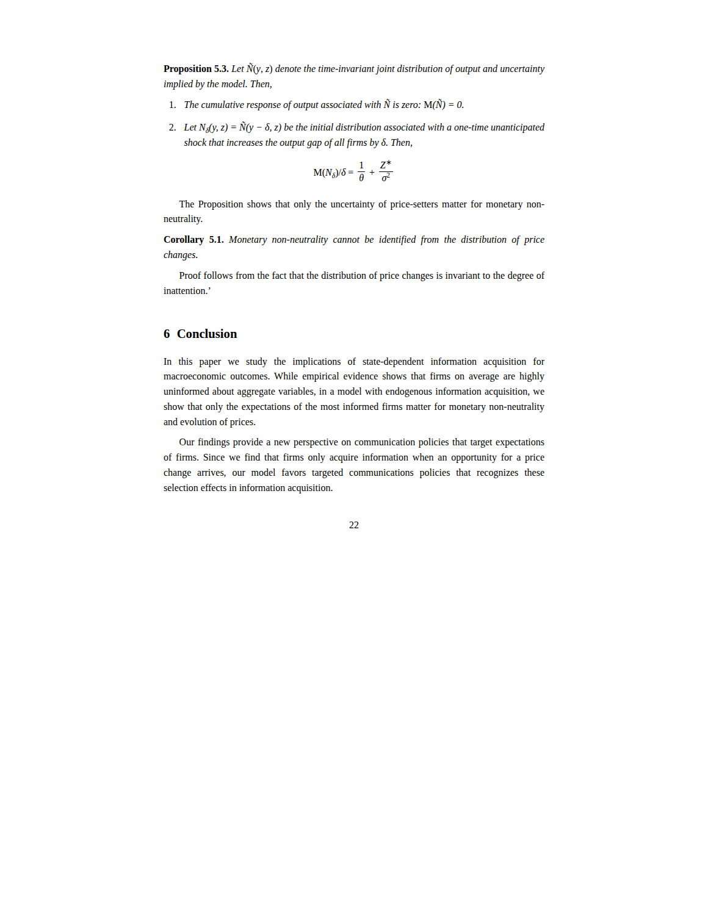Proposition 5.3. Let Ñ(y, z) denote the time-invariant joint distribution of output and uncertainty implied by the model. Then,
The cumulative response of output associated with Ñ is zero: M(Ñ) = 0.
Let Nδ(y, z) = Ñ(y − δ, z) be the initial distribution associated with a one-time unanticipated shock that increases the output gap of all firms by δ. Then,
M(Nδ)/δ = 1 θ + Z∗σ2
The Proposition shows that only the uncertainty of price-setters matter for monetary non-neutrality.
Corollary 5.1. Monetary non-neutrality cannot be identified from the distribution of price changes.
Proof follows from the fact that the distribution of price changes is invariant to the degree of inattention.’
6 Conclusion
In this paper we study the implications of state-dependent information acquisition for macroeconomic outcomes. While empirical evidence shows that firms on average are highly uninformed about aggregate variables, in a model with endogenous information acquisition, we show that only the expectations of the most informed firms matter for monetary non-neutrality and evolution of prices.
Our findings provide a new perspective on communication policies that target expectations of firms. Since we find that firms only acquire information when an opportunity for a price change arrives, our model favors targeted communications policies that recognizes these selection effects in information acquisition.
22